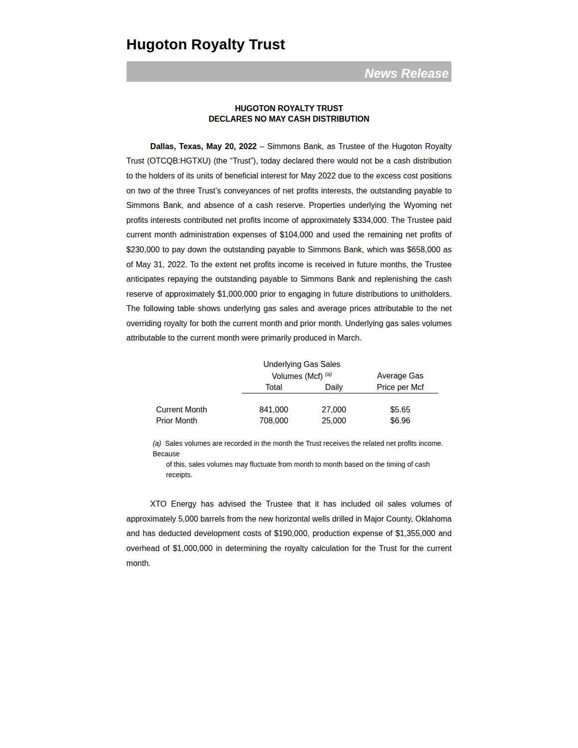Hugoton Royalty Trust
News Release
HUGOTON ROYALTY TRUST
DECLARES NO MAY CASH DISTRIBUTION
Dallas, Texas, May 20, 2022 – Simmons Bank, as Trustee of the Hugoton Royalty Trust (OTCQB:HGTXU) (the “Trust”), today declared there would not be a cash distribution to the holders of its units of beneficial interest for May 2022 due to the excess cost positions on two of the three Trust’s conveyances of net profits interests, the outstanding payable to Simmons Bank, and absence of a cash reserve. Properties underlying the Wyoming net profits interests contributed net profits income of approximately $334,000. The Trustee paid current month administration expenses of $104,000 and used the remaining net profits of $230,000 to pay down the outstanding payable to Simmons Bank, which was $658,000 as of May 31, 2022. To the extent net profits income is received in future months, the Trustee anticipates repaying the outstanding payable to Simmons Bank and replenishing the cash reserve of approximately $1,000,000 prior to engaging in future distributions to unitholders. The following table shows underlying gas sales and average prices attributable to the net overriding royalty for both the current month and prior month. Underlying gas sales volumes attributable to the current month were primarily produced in March.
| | Underlying Gas Sales | |
| | Volumes (Mcf) (a) | Average Gas |
| | Total | Daily | Price per Mcf |
| Current Month | 841,000 | 27,000 | $5.65 |
| Prior Month | 708,000 | 25,000 | $6.96 |
(a) Sales volumes are recorded in the month the Trust receives the related net profits income. Because of this, sales volumes may fluctuate from month to month based on the timing of cash receipts.
XTO Energy has advised the Trustee that it has included oil sales volumes of approximately 5,000 barrels from the new horizontal wells drilled in Major County, Oklahoma and has deducted development costs of $190,000, production expense of $1,355,000 and overhead of $1,000,000 in determining the royalty calculation for the Trust for the current month.